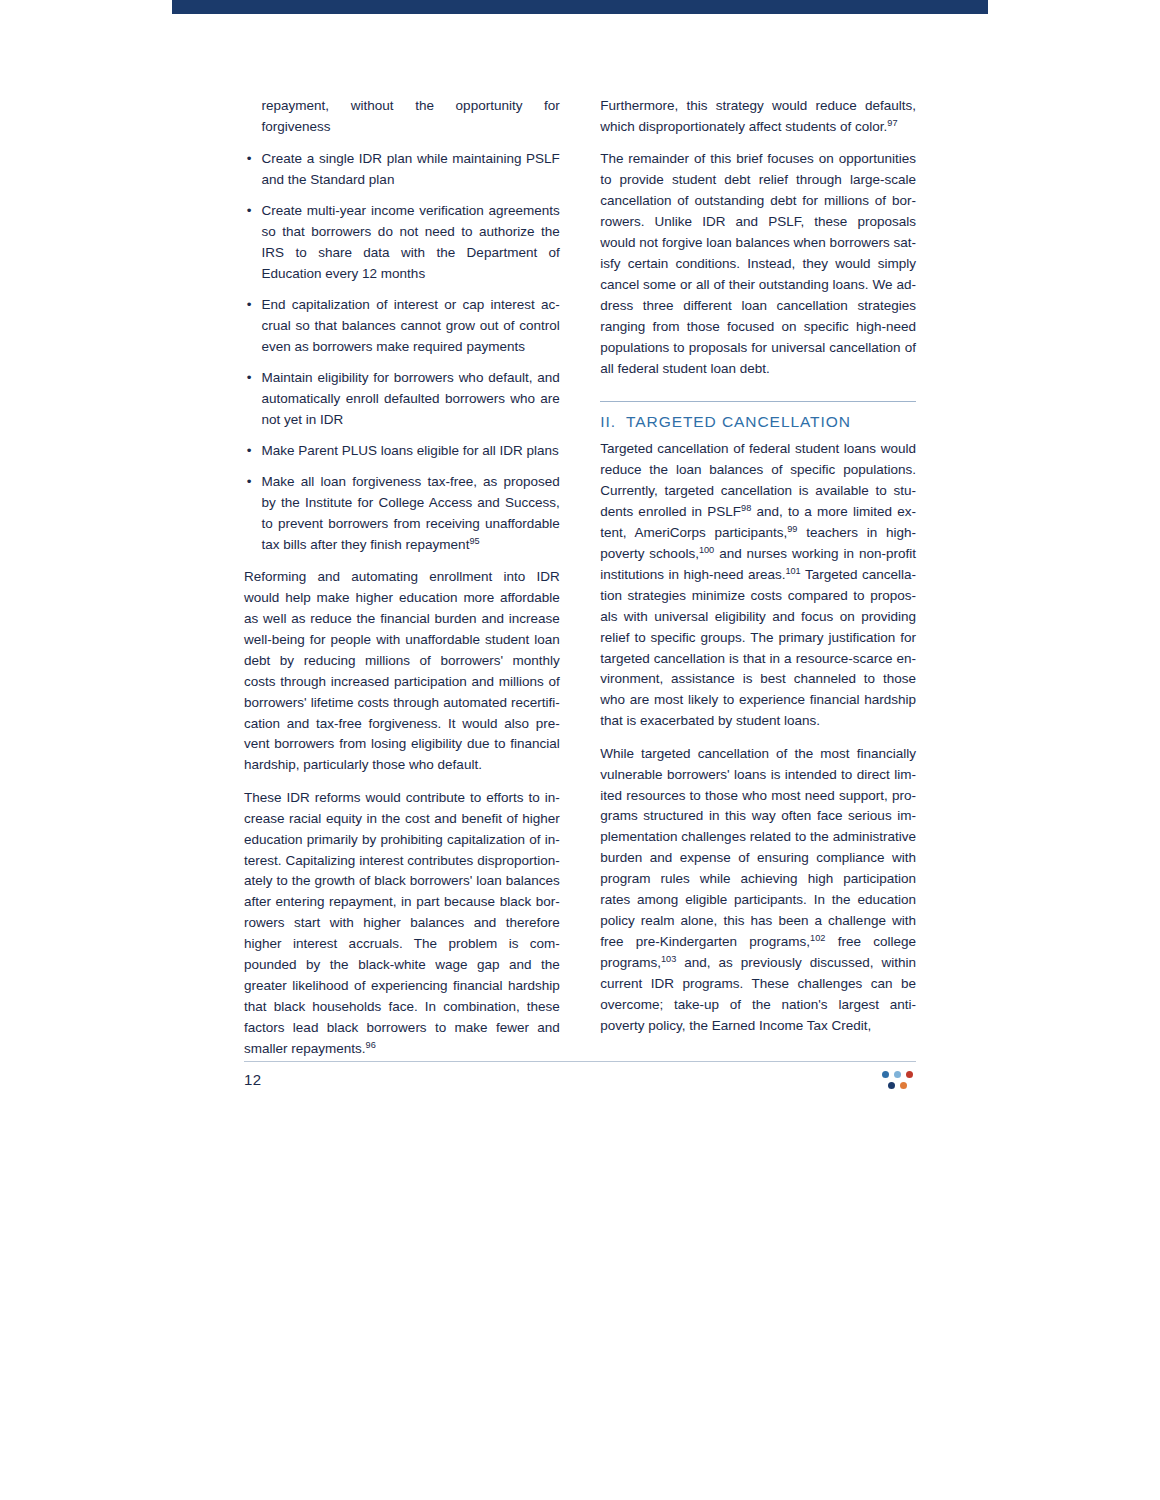repayment, without the opportunity for forgiveness
Create a single IDR plan while maintaining PSLF and the Standard plan
Create multi-year income verification agreements so that borrowers do not need to authorize the IRS to share data with the Department of Education every 12 months
End capitalization of interest or cap interest accrual so that balances cannot grow out of control even as borrowers make required payments
Maintain eligibility for borrowers who default, and automatically enroll defaulted borrowers who are not yet in IDR
Make Parent PLUS loans eligible for all IDR plans
Make all loan forgiveness tax-free, as proposed by the Institute for College Access and Success, to prevent borrowers from receiving unaffordable tax bills after they finish repayment95
Reforming and automating enrollment into IDR would help make higher education more affordable as well as reduce the financial burden and increase well-being for people with unaffordable student loan debt by reducing millions of borrowers' monthly costs through increased participation and millions of borrowers' lifetime costs through automated recertification and tax-free forgiveness. It would also prevent borrowers from losing eligibility due to financial hardship, particularly those who default.
These IDR reforms would contribute to efforts to increase racial equity in the cost and benefit of higher education primarily by prohibiting capitalization of interest. Capitalizing interest contributes disproportionately to the growth of black borrowers' loan balances after entering repayment, in part because black borrowers start with higher balances and therefore higher interest accruals. The problem is compounded by the black-white wage gap and the greater likelihood of experiencing financial hardship that black households face. In combination, these factors lead black borrowers to make fewer and smaller repayments.96
Furthermore, this strategy would reduce defaults, which disproportionately affect students of color.97
The remainder of this brief focuses on opportunities to provide student debt relief through large-scale cancellation of outstanding debt for millions of borrowers. Unlike IDR and PSLF, these proposals would not forgive loan balances when borrowers satisfy certain conditions. Instead, they would simply cancel some or all of their outstanding loans. We address three different loan cancellation strategies ranging from those focused on specific high-need populations to proposals for universal cancellation of all federal student loan debt.
II. TARGETED CANCELLATION
Targeted cancellation of federal student loans would reduce the loan balances of specific populations. Currently, targeted cancellation is available to students enrolled in PSLF98 and, to a more limited extent, AmeriCorps participants,99 teachers in high-poverty schools,100 and nurses working in non-profit institutions in high-need areas.101 Targeted cancellation strategies minimize costs compared to proposals with universal eligibility and focus on providing relief to specific groups. The primary justification for targeted cancellation is that in a resource-scarce environment, assistance is best channeled to those who are most likely to experience financial hardship that is exacerbated by student loans.
While targeted cancellation of the most financially vulnerable borrowers' loans is intended to direct limited resources to those who most need support, programs structured in this way often face serious implementation challenges related to the administrative burden and expense of ensuring compliance with program rules while achieving high participation rates among eligible participants. In the education policy realm alone, this has been a challenge with free pre-Kindergarten programs,102 free college programs,103 and, as previously discussed, within current IDR programs. These challenges can be overcome; take-up of the nation's largest anti-poverty policy, the Earned Income Tax Credit,
12